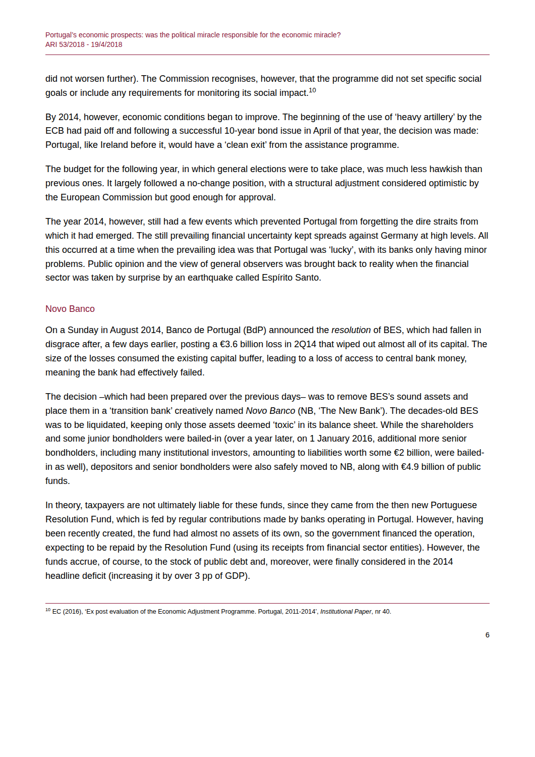Portugal’s economic prospects: was the political miracle responsible for the economic miracle? ARI 53/2018 - 19/4/2018
did not worsen further). The Commission recognises, however, that the programme did not set specific social goals or include any requirements for monitoring its social impact.10
By 2014, however, economic conditions began to improve. The beginning of the use of ‘heavy artillery’ by the ECB had paid off and following a successful 10-year bond issue in April of that year, the decision was made: Portugal, like Ireland before it, would have a ‘clean exit’ from the assistance programme.
The budget for the following year, in which general elections were to take place, was much less hawkish than previous ones. It largely followed a no-change position, with a structural adjustment considered optimistic by the European Commission but good enough for approval.
The year 2014, however, still had a few events which prevented Portugal from forgetting the dire straits from which it had emerged. The still prevailing financial uncertainty kept spreads against Germany at high levels. All this occurred at a time when the prevailing idea was that Portugal was ‘lucky’, with its banks only having minor problems. Public opinion and the view of general observers was brought back to reality when the financial sector was taken by surprise by an earthquake called Espírito Santo.
Novo Banco
On a Sunday in August 2014, Banco de Portugal (BdP) announced the resolution of BES, which had fallen in disgrace after, a few days earlier, posting a €3.6 billion loss in 2Q14 that wiped out almost all of its capital. The size of the losses consumed the existing capital buffer, leading to a loss of access to central bank money, meaning the bank had effectively failed.
The decision –which had been prepared over the previous days– was to remove BES’s sound assets and place them in a ‘transition bank’ creatively named Novo Banco (NB, ‘The New Bank’). The decades-old BES was to be liquidated, keeping only those assets deemed ‘toxic’ in its balance sheet. While the shareholders and some junior bondholders were bailed-in (over a year later, on 1 January 2016, additional more senior bondholders, including many institutional investors, amounting to liabilities worth some €2 billion, were bailed-in as well), depositors and senior bondholders were also safely moved to NB, along with €4.9 billion of public funds.
In theory, taxpayers are not ultimately liable for these funds, since they came from the then new Portuguese Resolution Fund, which is fed by regular contributions made by banks operating in Portugal. However, having been recently created, the fund had almost no assets of its own, so the government financed the operation, expecting to be repaid by the Resolution Fund (using its receipts from financial sector entities). However, the funds accrue, of course, to the stock of public debt and, moreover, were finally considered in the 2014 headline deficit (increasing it by over 3 pp of GDP).
10 EC (2016), ‘Ex post evaluation of the Economic Adjustment Programme. Portugal, 2011-2014’, Institutional Paper, nr 40.
6